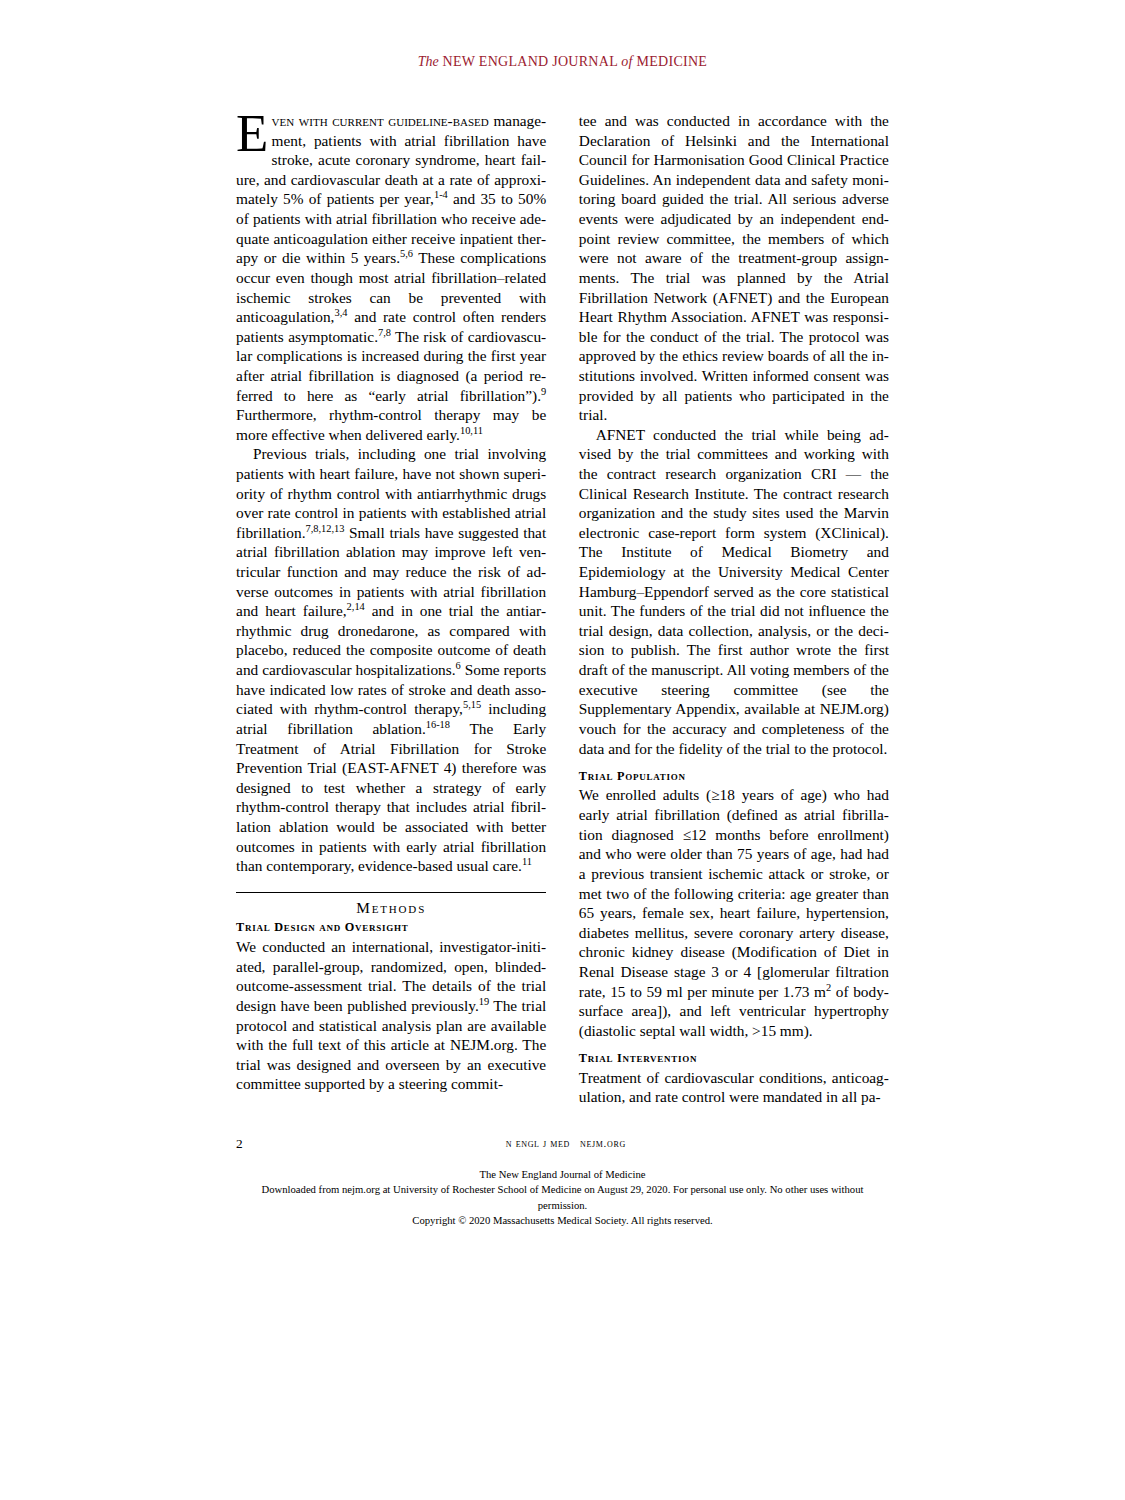The NEW ENGLAND JOURNAL of MEDICINE
Even with current guideline-based management, patients with atrial fibrillation have stroke, acute coronary syndrome, heart failure, and cardiovascular death at a rate of approximately 5% of patients per year,1-4 and 35 to 50% of patients with atrial fibrillation who receive adequate anticoagulation either receive inpatient therapy or die within 5 years.5,6 These complications occur even though most atrial fibrillation–related ischemic strokes can be prevented with anticoagulation,3,4 and rate control often renders patients asymptomatic.7,8 The risk of cardiovascular complications is increased during the first year after atrial fibrillation is diagnosed (a period referred to here as “early atrial fibrillation”).9 Furthermore, rhythm-control therapy may be more effective when delivered early.10,11
Previous trials, including one trial involving patients with heart failure, have not shown superiority of rhythm control with antiarrhythmic drugs over rate control in patients with established atrial fibrillation.7,8,12,13 Small trials have suggested that atrial fibrillation ablation may improve left ventricular function and may reduce the risk of adverse outcomes in patients with atrial fibrillation and heart failure,2,14 and in one trial the antiarrhythmic drug dronedarone, as compared with placebo, reduced the composite outcome of death and cardiovascular hospitalizations.6 Some reports have indicated low rates of stroke and death associated with rhythm-control therapy,5,15 including atrial fibrillation ablation.16-18 The Early Treatment of Atrial Fibrillation for Stroke Prevention Trial (EAST-AFNET 4) therefore was designed to test whether a strategy of early rhythm-control therapy that includes atrial fibrillation ablation would be associated with better outcomes in patients with early atrial fibrillation than contemporary, evidence-based usual care.11
Methods
Trial Design and Oversight
We conducted an international, investigator-initiated, parallel-group, randomized, open, blinded-outcome-assessment trial. The details of the trial design have been published previously.19 The trial protocol and statistical analysis plan are available with the full text of this article at NEJM.org. The trial was designed and overseen by an executive committee supported by a steering commit-
tee and was conducted in accordance with the Declaration of Helsinki and the International Council for Harmonisation Good Clinical Practice Guidelines. An independent data and safety monitoring board guided the trial. All serious adverse events were adjudicated by an independent end-point review committee, the members of which were not aware of the treatment-group assignments. The trial was planned by the Atrial Fibrillation Network (AFNET) and the European Heart Rhythm Association. AFNET was responsible for the conduct of the trial. The protocol was approved by the ethics review boards of all the institutions involved. Written informed consent was provided by all patients who participated in the trial.
AFNET conducted the trial while being advised by the trial committees and working with the contract research organization CRI — the Clinical Research Institute. The contract research organization and the study sites used the Marvin electronic case-report form system (XClinical). The Institute of Medical Biometry and Epidemiology at the University Medical Center Hamburg–Eppendorf served as the core statistical unit. The funders of the trial did not influence the trial design, data collection, analysis, or the decision to publish. The first author wrote the first draft of the manuscript. All voting members of the executive steering committee (see the Supplementary Appendix, available at NEJM.org) vouch for the accuracy and completeness of the data and for the fidelity of the trial to the protocol.
Trial Population
We enrolled adults (≥18 years of age) who had early atrial fibrillation (defined as atrial fibrillation diagnosed ≤12 months before enrollment) and who were older than 75 years of age, had had a previous transient ischemic attack or stroke, or met two of the following criteria: age greater than 65 years, female sex, heart failure, hypertension, diabetes mellitus, severe coronary artery disease, chronic kidney disease (Modification of Diet in Renal Disease stage 3 or 4 [glomerular filtration rate, 15 to 59 ml per minute per 1.73 m2 of body-surface area]), and left ventricular hypertrophy (diastolic septal wall width, >15 mm).
Trial Intervention
Treatment of cardiovascular conditions, anticoagulation, and rate control were mandated in all pa-
2
n engl j med nejm.org
The New England Journal of Medicine
Downloaded from nejm.org at University of Rochester School of Medicine on August 29, 2020. For personal use only. No other uses without permission.
Copyright © 2020 Massachusetts Medical Society. All rights reserved.